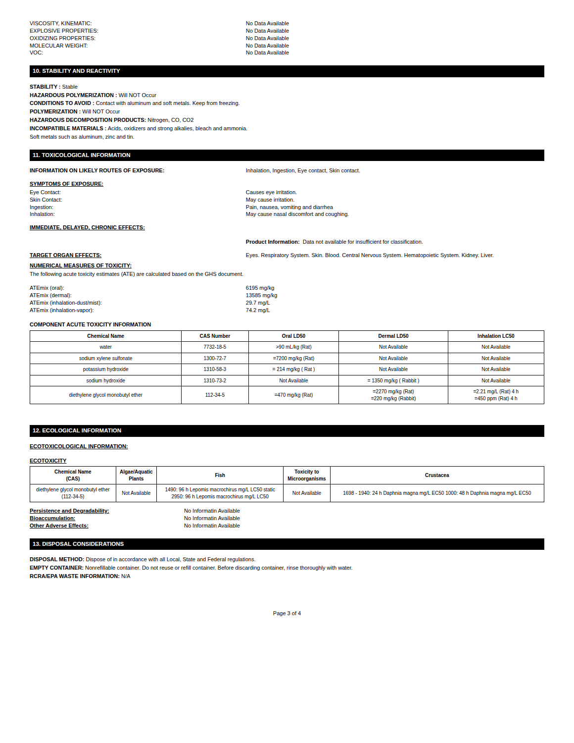| VISCOSITY, KINEMATIC: | No Data Available |
| EXPLOSIVE PROPERTIES: | No Data Available |
| OXIDIZING PROPERTIES: | No Data Available |
| MOLECULAR WEIGHT: | No Data Available |
| VOC: | No Data Available |
10. STABILITY AND REACTIVITY
STABILITY : Stable
HAZARDOUS POLYMERIZATION : Will NOT Occur
CONDITIONS TO AVOID : Contact with aluminum and soft metals. Keep from freezing.
POLYMERIZATION : Will NOT Occur
HAZARDOUS DECOMPOSITION PRODUCTS: Nitrogen, CO, CO2
INCOMPATIBLE MATERIALS : Acids, oxidizers and strong alkalies, bleach and ammonia.
Soft metals such as aluminum, zinc and tin.
11. TOXICOLOGICAL INFORMATION
| INFORMATION ON LIKELY ROUTES OF EXPOSURE: | Inhalation, Ingestion, Eye contact, Skin contact. |
SYMPTOMS OF EXPOSURE:
| Eye Contact: | Causes eye irritation. |
| Skin Contact: | May cause irritation. |
| Ingestion: | Pain, nausea, vomiting and diarrhea |
| Inhalation: | May cause nasal discomfort and coughing. |
IMMEDIATE, DELAYED, CHRONIC EFFECTS:
| | Product Information: Data not available for insufficient for classification. |
| TARGET ORGAN EFFECTS: | Eyes. Respiratory System. Skin. Blood. Central Nervous System. Hematopoietic System. Kidney. Liver. |
NUMERICAL MEASURES OF TOXICITY:
The following acute toxicity estimates (ATE) are calculated based on the GHS document.
| ATEmix (oral): | 6195 mg/kg |
| ATEmix (dermal): | 13585 mg/kg |
| ATEmix (inhalation-dust/mist): | 29.7 mg/L |
| ATEmix (inhalation-vapor): | 74.2 mg/L |
COMPONENT ACUTE TOXICITY INFORMATION
| Chemical Name | CAS Number | Oral LD50 | Dermal LD50 | Inhalation LC50 |
| --- | --- | --- | --- | --- |
| water | 7732-18-5 | >90 mL/kg (Rat) | Not Available | Not Available |
| sodium xylene sulfonate | 1300-72-7 | =7200 mg/kg (Rat) | Not Available | Not Available |
| potassium hydroxide | 1310-58-3 | = 214 mg/kg ( Rat ) | Not Available | Not Available |
| sodium hydroxide | 1310-73-2 | Not Available | = 1350 mg/kg ( Rabbit ) | Not Available |
| diethylene glycol monobutyl ether | 112-34-5 | =470 mg/kg (Rat) | =2270 mg/kg (Rat) =220 mg/kg (Rabbit) | =2.21 mg/L (Rat) 4 h =450 ppm (Rat) 4 h |
12. ECOLOGICAL INFORMATION
ECOTOXICOLOGICAL INFORMATION:
ECOTOXICITY
| Chemical Name (CAS) | Algae/Aquatic Plants | Fish | Toxicity to Microorganisms | Crustacea |
| --- | --- | --- | --- | --- |
| diethylene glycol monobutyl ether (112-34-5) | Not Available | 1490: 96 h Lepomis macrochirus mg/L LC50 static 2950: 96 h Lepomis macrochirus mg/L LC50 | Not Available | 1698 - 1940: 24 h Daphnia magna mg/L EC50 1000: 48 h Daphnia magna mg/L EC50 |
| Persistence and Degradability: | No Informatin Available |
| Bioaccumulation: | No Informatin Available |
| Other Adverse Effects: | No Informatin Available |
13. DISPOSAL CONSIDERATIONS
DISPOSAL METHOD: Dispose of in accordance with all Local, State and Federal regulations.
EMPTY CONTAINER: Nonrefillable container. Do not reuse or refill container. Before discarding container, rinse thoroughly with water.
RCRA/EPA WASTE INFORMATION: N/A
Page 3 of 4